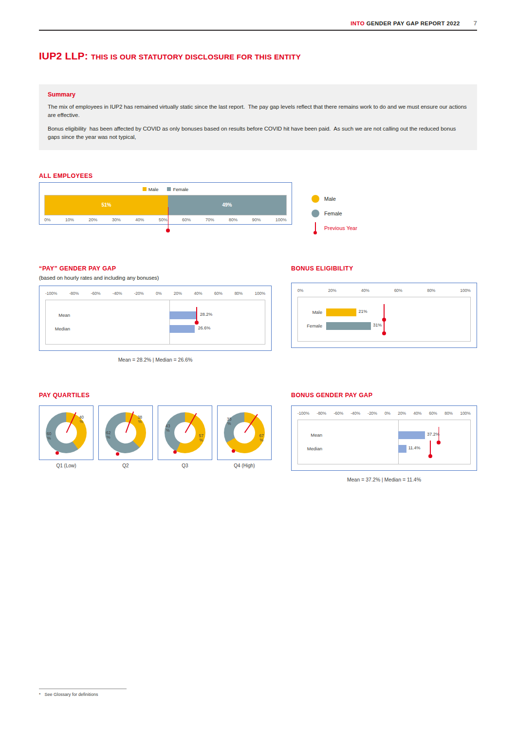INTO GENDER PAY GAP REPORT 2022
7
IUP2 LLP: THIS IS OUR STATUTORY DISCLOSURE FOR THIS ENTITY
Summary
The mix of employees in IUP2 has remained virtually static since the last report. The pay gap levels reflect that there remains work to do and we must ensure our actions are effective.
Bonus eligibility has been affected by COVID as only bonuses based on results before COVID hit have been paid. As such we are not calling out the reduced bonus gaps since the year was not typical,
ALL EMPLOYEES
Male Female
51%
49%
0% 10% 20% 30% 40% 50% 60% 70% 80% 90% 100%
Male
Female
Previous Year
“PAY” GENDER PAY GAP
(based on hourly rates and including any bonuses)
-100%-80%-60%-40%-20% 0% 20% 40% 60% 80% 100%
Mean
28.2%
Median
26.6%
Mean = 28.2% | Median = 26.6%
BONUS ELIGIBILITY
0% 20% 40% 60% 80% 100%
Male
21%
Female
31%
PAY QUARTILES
40
% 60
%
Q1 (Low)
38
% 62
%
Q2
57
% 43
%
Q3
67
% 33
%
Q4 (High)
BONUS GENDER PAY GAP
-100%-80%-60%-40%-20% 0% 20% 40% 60% 80% 100%
Mean
37.2%
Median
11.4%
Mean = 37.2% | Median = 11.4%
*See Glossary for definitions